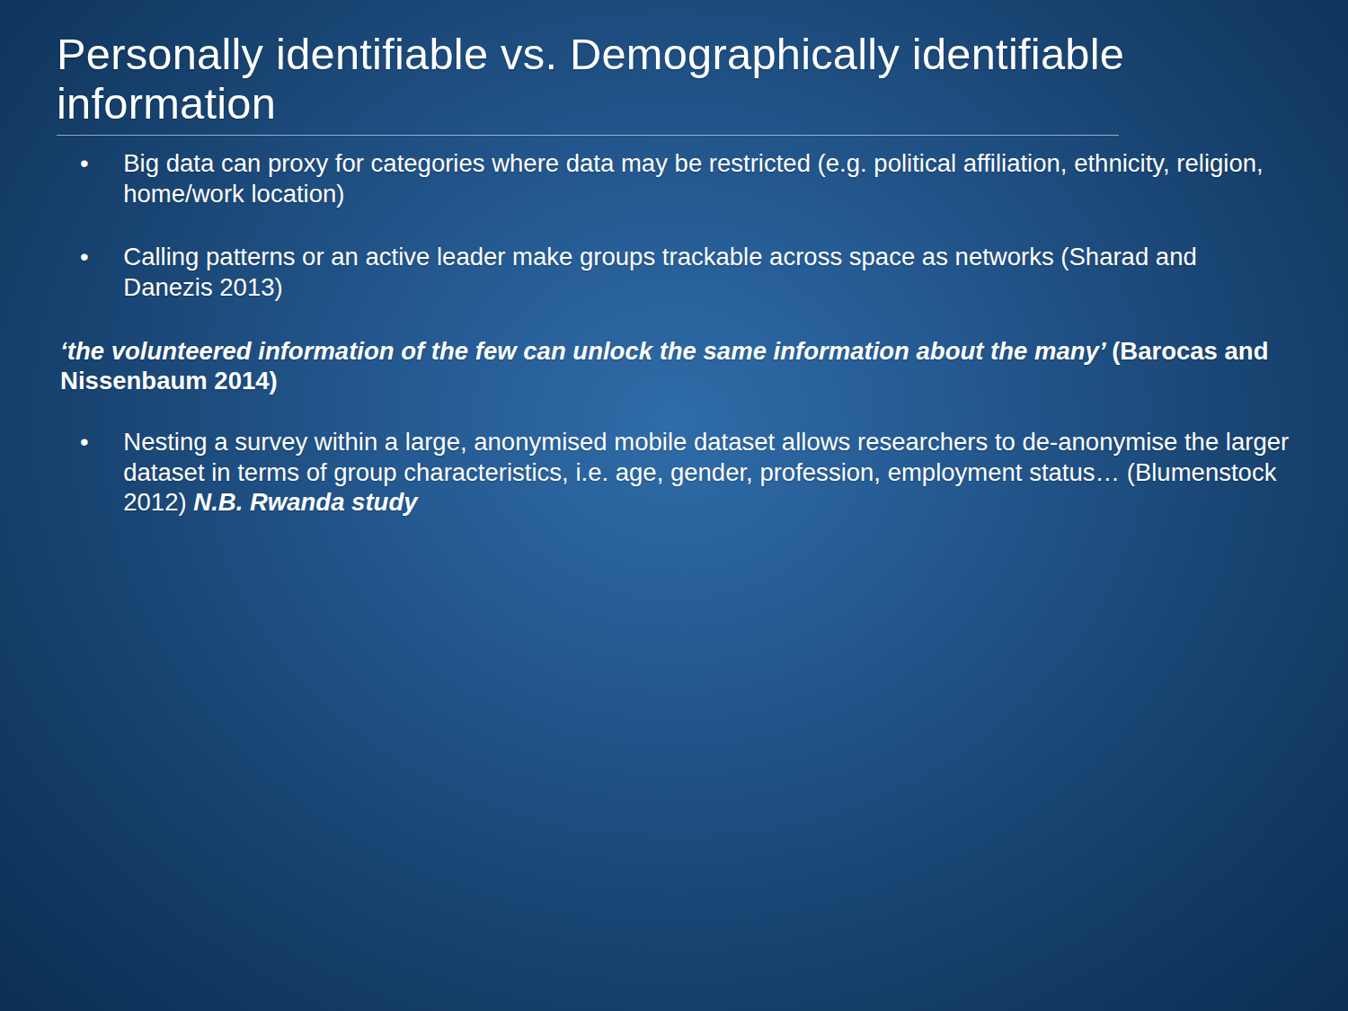Personally identifiable vs. Demographically identifiable information
Big data can proxy for categories where data may be restricted (e.g. political affiliation, ethnicity, religion, home/work location)
Calling patterns or an active leader make groups trackable across space as networks (Sharad and Danezis 2013)
‘the volunteered information of the few can unlock the same information about the many’ (Barocas and Nissenbaum 2014)
Nesting a survey within a large, anonymised mobile dataset allows researchers to de-anonymise the larger dataset in terms of group characteristics, i.e. age, gender, profession, employment status… (Blumenstock 2012) N.B. Rwanda study